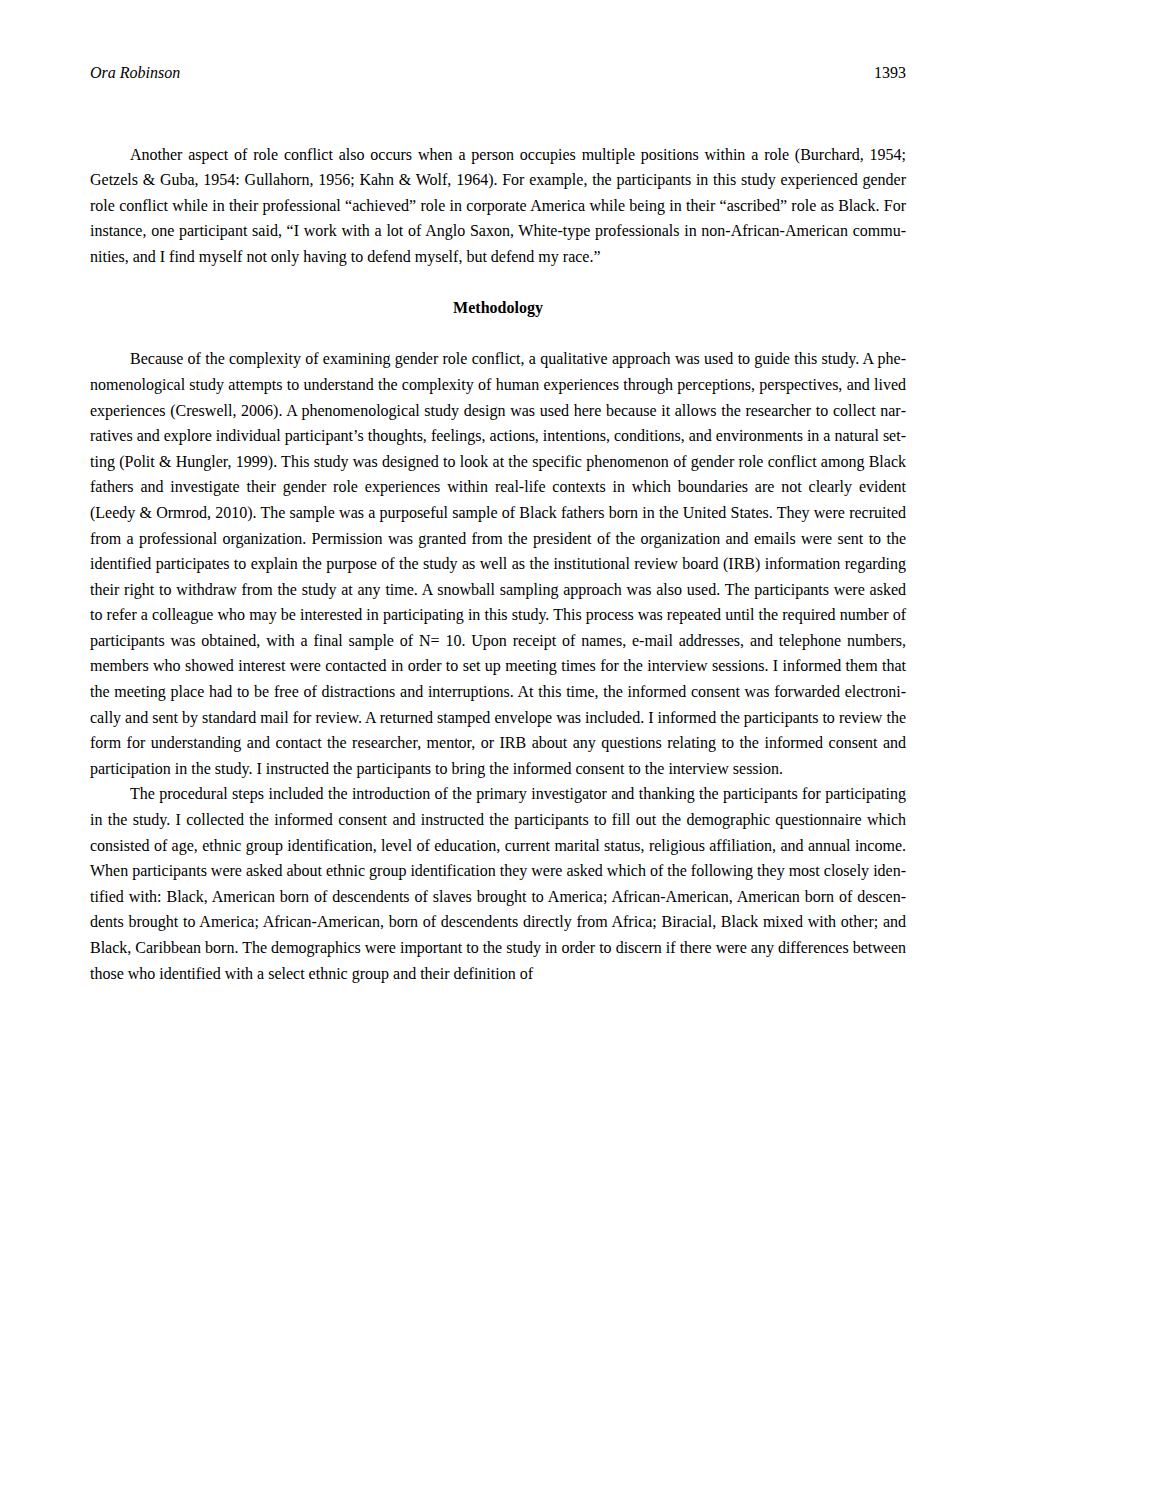Ora Robinson 1393
Another aspect of role conflict also occurs when a person occupies multiple positions within a role (Burchard, 1954; Getzels & Guba, 1954: Gullahorn, 1956; Kahn & Wolf, 1964). For example, the participants in this study experienced gender role conflict while in their professional “achieved” role in corporate America while being in their “ascribed” role as Black. For instance, one participant said, “I work with a lot of Anglo Saxon, White-type professionals in non-African-American communities, and I find myself not only having to defend myself, but defend my race.”
Methodology
Because of the complexity of examining gender role conflict, a qualitative approach was used to guide this study. A phenomenological study attempts to understand the complexity of human experiences through perceptions, perspectives, and lived experiences (Creswell, 2006). A phenomenological study design was used here because it allows the researcher to collect narratives and explore individual participant’s thoughts, feelings, actions, intentions, conditions, and environments in a natural setting (Polit & Hungler, 1999). This study was designed to look at the specific phenomenon of gender role conflict among Black fathers and investigate their gender role experiences within real-life contexts in which boundaries are not clearly evident (Leedy & Ormrod, 2010). The sample was a purposeful sample of Black fathers born in the United States. They were recruited from a professional organization. Permission was granted from the president of the organization and emails were sent to the identified participates to explain the purpose of the study as well as the institutional review board (IRB) information regarding their right to withdraw from the study at any time. A snowball sampling approach was also used. The participants were asked to refer a colleague who may be interested in participating in this study. This process was repeated until the required number of participants was obtained, with a final sample of N= 10. Upon receipt of names, e-mail addresses, and telephone numbers, members who showed interest were contacted in order to set up meeting times for the interview sessions. I informed them that the meeting place had to be free of distractions and interruptions. At this time, the informed consent was forwarded electronically and sent by standard mail for review. A returned stamped envelope was included. I informed the participants to review the form for understanding and contact the researcher, mentor, or IRB about any questions relating to the informed consent and participation in the study. I instructed the participants to bring the informed consent to the interview session.
The procedural steps included the introduction of the primary investigator and thanking the participants for participating in the study. I collected the informed consent and instructed the participants to fill out the demographic questionnaire which consisted of age, ethnic group identification, level of education, current marital status, religious affiliation, and annual income. When participants were asked about ethnic group identification they were asked which of the following they most closely identified with: Black, American born of descendents of slaves brought to America; African-American, American born of descendents brought to America; African-American, born of descendents directly from Africa; Biracial, Black mixed with other; and Black, Caribbean born. The demographics were important to the study in order to discern if there were any differences between those who identified with a select ethnic group and their definition of